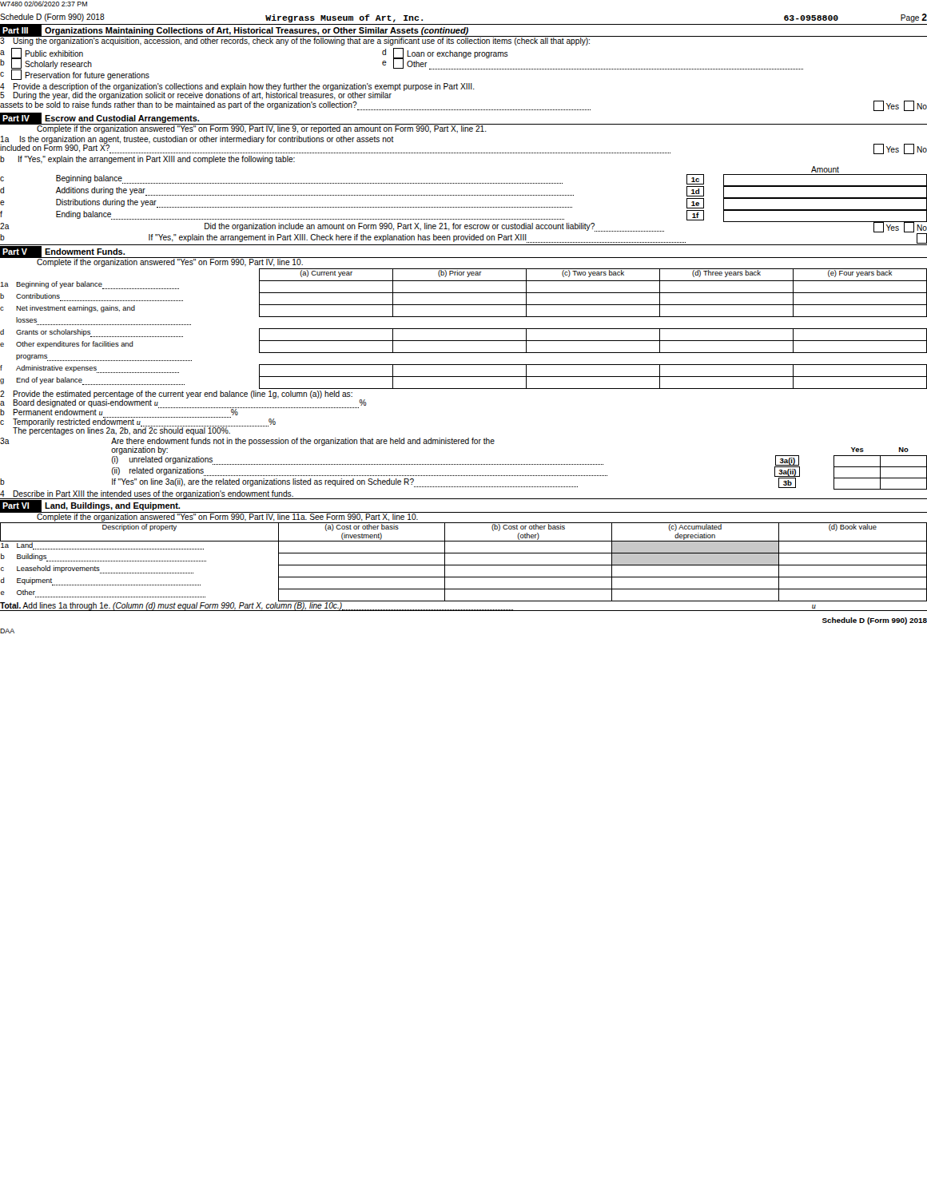W7480 02/06/2020 2:37 PM
| Schedule D (Form 990) 2018 | Wiregrass Museum of Art, Inc. | 63-0958800 | Page 2 |
| Part III | Organizations Maintaining Collections of Art, Historical Treasures, or Other Similar Assets (continued) |
| 3 | Using the organization's acquisition, accession, and other records, check any of the following that are a significant use of its collection items (check all that apply): |
| a | Public exhibition | d | Loan or exchange programs |
| b | Scholarly research | e | Other |
| c | Preservation for future generations |
| 4 | Provide a description of the organization's collections and explain how they further the organization's exempt purpose in Part XIII. |
| 5 | During the year, did the organization solicit or receive donations of art, historical treasures, or other similar |
| assets to be sold to raise funds rather than to be maintained as part of the organization's collection? | Yes No |
| Part IV | Escrow and Custodial Arrangements. |
| | Complete if the organization answered "Yes" on Form 990, Part IV, line 9, or reported an amount on Form 990, Part X, line 21. |
| 1a | Is the organization an agent, trustee, custodian or other intermediary for contributions or other assets not |
| included on Form 990, Part X? | Yes No |
| b | If "Yes," explain the arrangement in Part XIII and complete the following table: |
| | | Amount |
| c | Beginning balance | 1c | |
| d | Additions during the year | 1d | |
| e | Distributions during the year | 1e | |
| f | Ending balance | 1f | |
| 2a | Did the organization include an amount on Form 990, Part X, line 21, for escrow or custodial account liability? | Yes No |
| b | If "Yes," explain the arrangement in Part XIII. Check here if the explanation has been provided on Part XIII | |
| Part V | Endowment Funds. |
| | Complete if the organization answered "Yes" on Form 990, Part IV, line 10. |
| | (a) Current year | (b) Prior year | (c) Two years back | (d) Three years back | (e) Four years back |
| 1a Beginning of year balance | | | | | |
| b Contributions | | | | | |
| c Net investment earnings, gains, and | | | | | |
| losses | | | | | |
| d Grants or scholarships | | | | | |
| e Other expenditures for facilities and | | | | | |
| programs | | | | | |
| f Administrative expenses | | | | | |
| g End of year balance | | | | | |
| 2 | Provide the estimated percentage of the current year end balance (line 1g, column (a)) held as: |
| a | Board designated or quasi-endowment u % |
| b | Permanent endowment u % |
| c | Temporarily restricted endowment u % |
| | The percentages on lines 2a, 2b, and 2c should equal 100%. |
| 3a | Are there endowment funds not in the possession of the organization that are held and administered for the | |
| | organization by: | | Yes | No |
| | (i) unrelated organizations | 3a(i) | | |
| | (ii) related organizations | 3a(ii) | | |
| b | If "Yes" on line 3a(ii), are the related organizations listed as required on Schedule R? | 3b | | |
| 4 | Describe in Part XIII the intended uses of the organization's endowment funds. |
| Part VI | Land, Buildings, and Equipment. |
| | Complete if the organization answered "Yes" on Form 990, Part IV, line 11a. See Form 990, Part X, line 10. |
| Description of property | (a) Cost or other basis (investment) | (b) Cost or other basis (other) | (c) Accumulated depreciation | (d) Book value |
| --- | --- | --- | --- | --- |
| 1a Land | | | | |
| b Buildings | | | | |
| c Leasehold improvements | | | | |
| d Equipment | | | | |
| e Other | | | | |
| Total. Add lines 1a through 1e. (Column (d) must equal Form 990, Part X, column (B), line 10c.) | u | |
Schedule D (Form 990) 2018
DAA